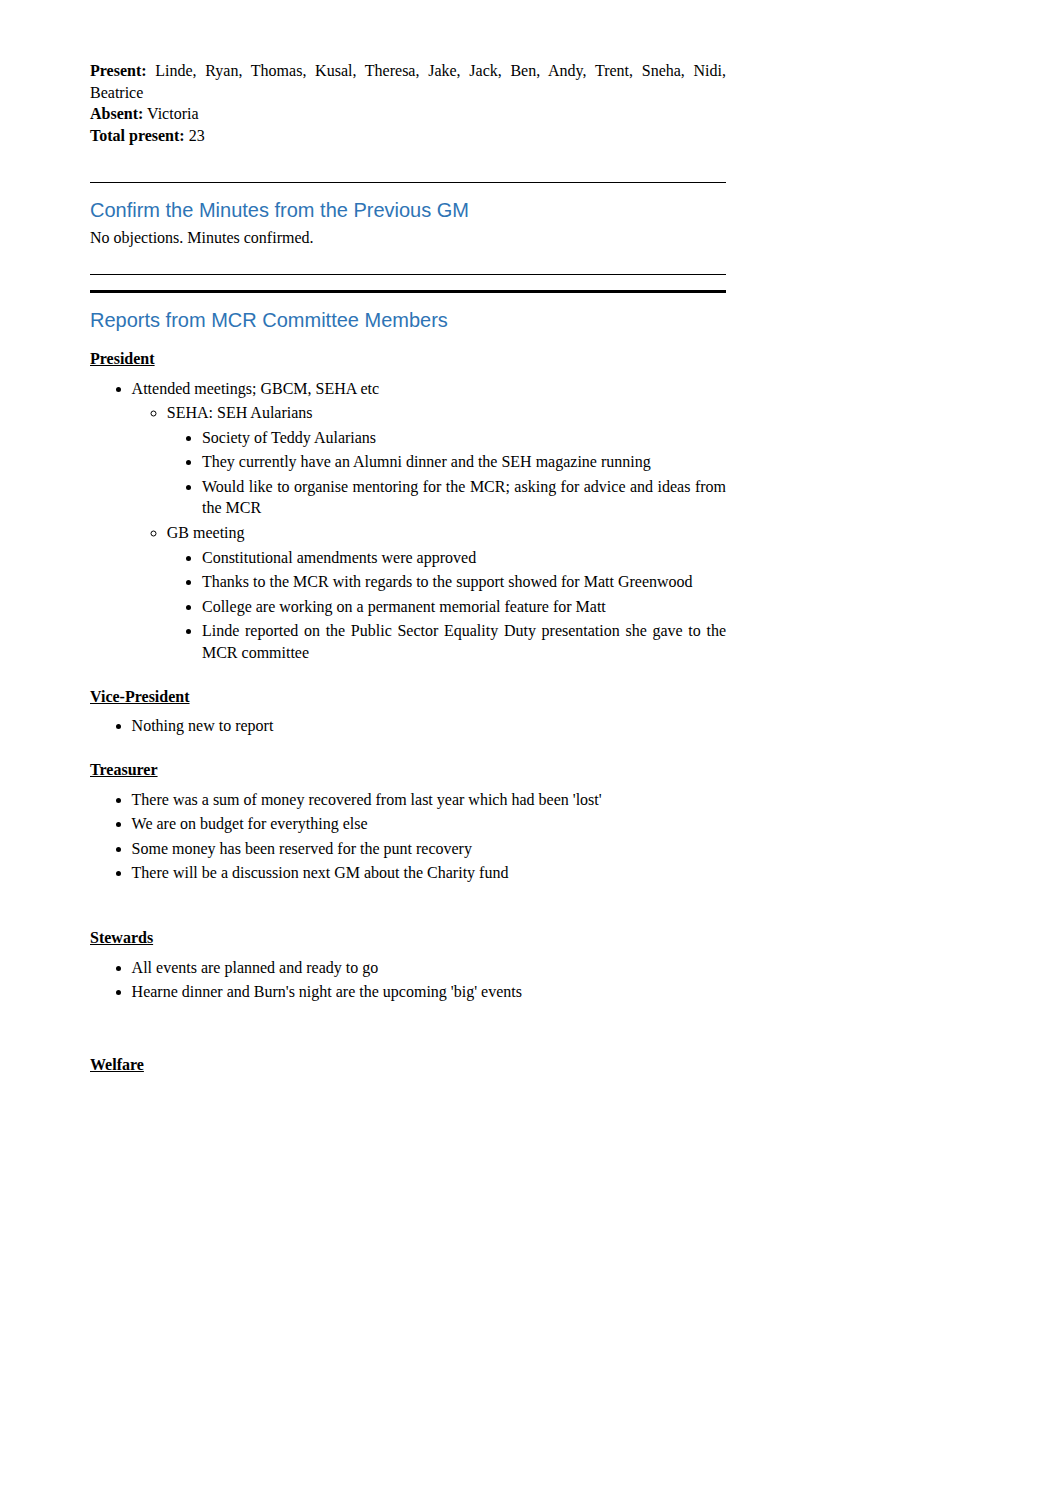Present: Linde, Ryan, Thomas, Kusal, Theresa, Jake, Jack, Ben, Andy, Trent, Sneha, Nidi, Beatrice
Absent: Victoria
Total present: 23
Confirm the Minutes from the Previous GM
No objections. Minutes confirmed.
Reports from MCR Committee Members
President
Attended meetings; GBCM, SEHA etc
SEHA: SEH Aularians
Society of Teddy Aularians
They currently have an Alumni dinner and the SEH magazine running
Would like to organise mentoring for the MCR; asking for advice and ideas from the MCR
GB meeting
Constitutional amendments were approved
Thanks to the MCR with regards to the support showed for Matt Greenwood
College are working on a permanent memorial feature for Matt
Linde reported on the Public Sector Equality Duty presentation she gave to the MCR committee
Vice-President
Nothing new to report
Treasurer
There was a sum of money recovered from last year which had been 'lost'
We are on budget for everything else
Some money has been reserved for the punt recovery
There will be a discussion next GM about the Charity fund
Stewards
All events are planned and ready to go
Hearne dinner and Burn's night are the upcoming 'big' events
Welfare